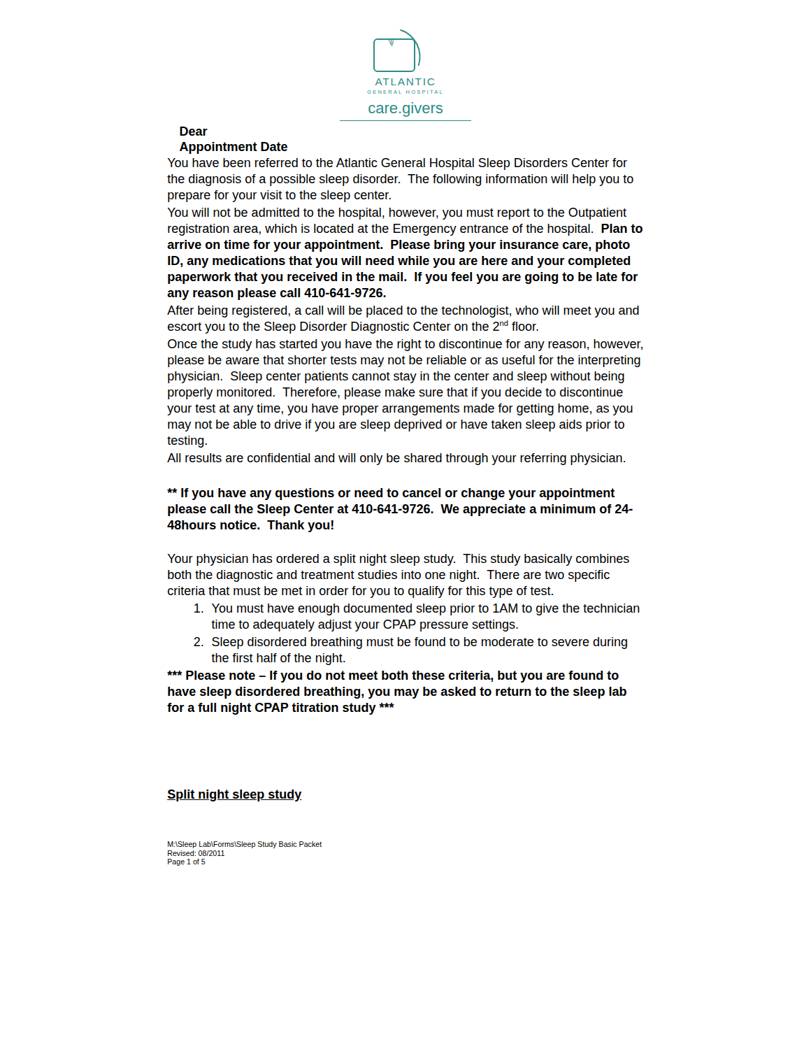\|/
ATLANTIC
GENERAL HOSPITAL
care. givers
Dear
Appointment Date
You have been referred to the Atlantic General Hospital Sleep Disorders Center for the diagnosis of a possible sleep disorder. The following information will help you to prepare for your visit to the sleep center.
You will not be admitted to the hospital, however, you must report to the Outpatient registration area, which is located at the Emergency entrance of the hospital. Plan to arrive on time for your appointment. Please bring your insurance care, photo ID, any medications that you will need while you are here and your completed paperwork that you received in the mail. If you feel you are going to be late for any reason please call 410-641-9726.
After being registered, a call will be placed to the technologist, who will meet you and escort you to the Sleep Disorder Diagnostic Center on the 2nd floor.
Once the study has started you have the right to discontinue for any reason, however, please be aware that shorter tests may not be reliable or as useful for the interpreting physician. Sleep center patients cannot stay in the center and sleep without being properly monitored. Therefore, please make sure that if you decide to discontinue your test at any time, you have proper arrangements made for getting home, as you may not be able to drive if you are sleep deprived or have taken sleep aids prior to testing.
All results are confidential and will only be shared through your referring physician.
** If you have any questions or need to cancel or change your appointment please call the Sleep Center at 410-641-9726. We appreciate a minimum of 24-48hours notice. Thank you!
Your physician has ordered a split night sleep study. This study basically combines both the diagnostic and treatment studies into one night. There are two specific criteria that must be met in order for you to qualify for this type of test.
You must have enough documented sleep prior to 1AM to give the technician time to adequately adjust your CPAP pressure settings.
Sleep disordered breathing must be found to be moderate to severe during the first half of the night.
*** Please note – If you do not meet both these criteria, but you are found to have sleep disordered breathing, you may be asked to return to the sleep lab for a full night CPAP titration study ***
Split night sleep study
M:\Sleep Lab\Forms\Sleep Study Basic Packet
Revised: 08/2011
Page 1 of 5